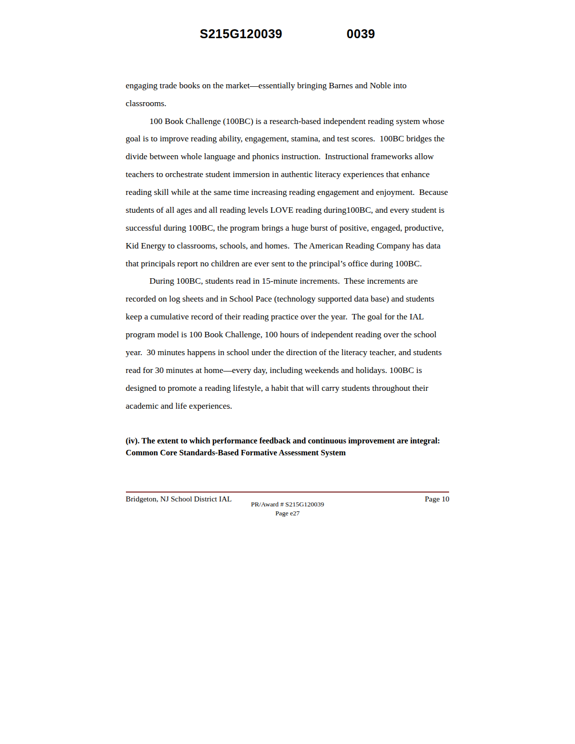S215G120039 0039
engaging trade books on the market—essentially bringing Barnes and Noble into classrooms.
100 Book Challenge (100BC) is a research-based independent reading system whose goal is to improve reading ability, engagement, stamina, and test scores. 100BC bridges the divide between whole language and phonics instruction. Instructional frameworks allow teachers to orchestrate student immersion in authentic literacy experiences that enhance reading skill while at the same time increasing reading engagement and enjoyment. Because students of all ages and all reading levels LOVE reading during100BC, and every student is successful during 100BC, the program brings a huge burst of positive, engaged, productive, Kid Energy to classrooms, schools, and homes. The American Reading Company has data that principals report no children are ever sent to the principal’s office during 100BC.
During 100BC, students read in 15-minute increments. These increments are recorded on log sheets and in School Pace (technology supported data base) and students keep a cumulative record of their reading practice over the year. The goal for the IAL program model is 100 Book Challenge, 100 hours of independent reading over the school year. 30 minutes happens in school under the direction of the literacy teacher, and students read for 30 minutes at home—every day, including weekends and holidays. 100BC is designed to promote a reading lifestyle, a habit that will carry students throughout their academic and life experiences.
(iv). The extent to which performance feedback and continuous improvement are integral: Common Core Standards-Based Formative Assessment System
Bridgeton, NJ School District IAL Page 10
PR/Award # S215G120039
Page e27